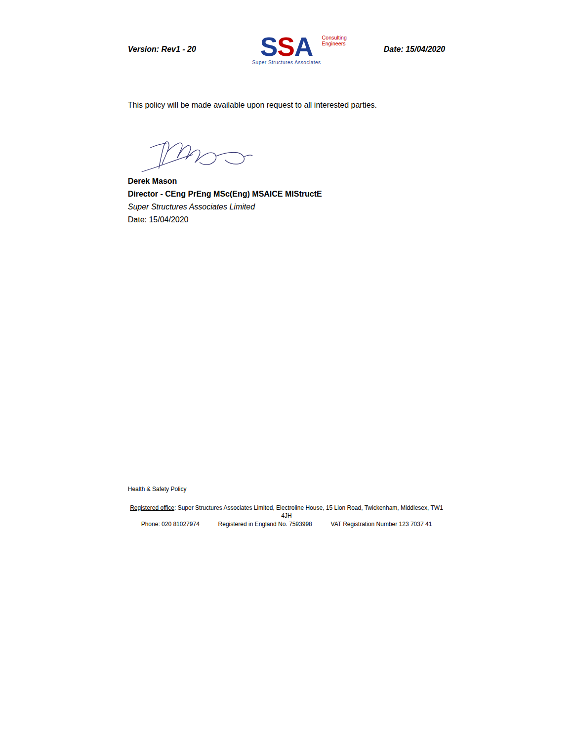SSA
Super Structures Associates
Consulting
Engineers
Version: Rev1 - 20
Date: 15/04/2020
This policy will be made available upon request to all interested parties.
Derek Mason
Director - CEng PrEng MSc(Eng) MSAICE MIStructE
Super Structures Associates Limited
Date: 15/04/2020
Health & Safety Policy
Registered office: Super Structures Associates Limited, Electroline House, 15 Lion Road, Twickenham, Middlesex, TW1 4JH Phone: 020 81027974 Registered in England No. 7593998 VAT Registration Number 123 7037 41